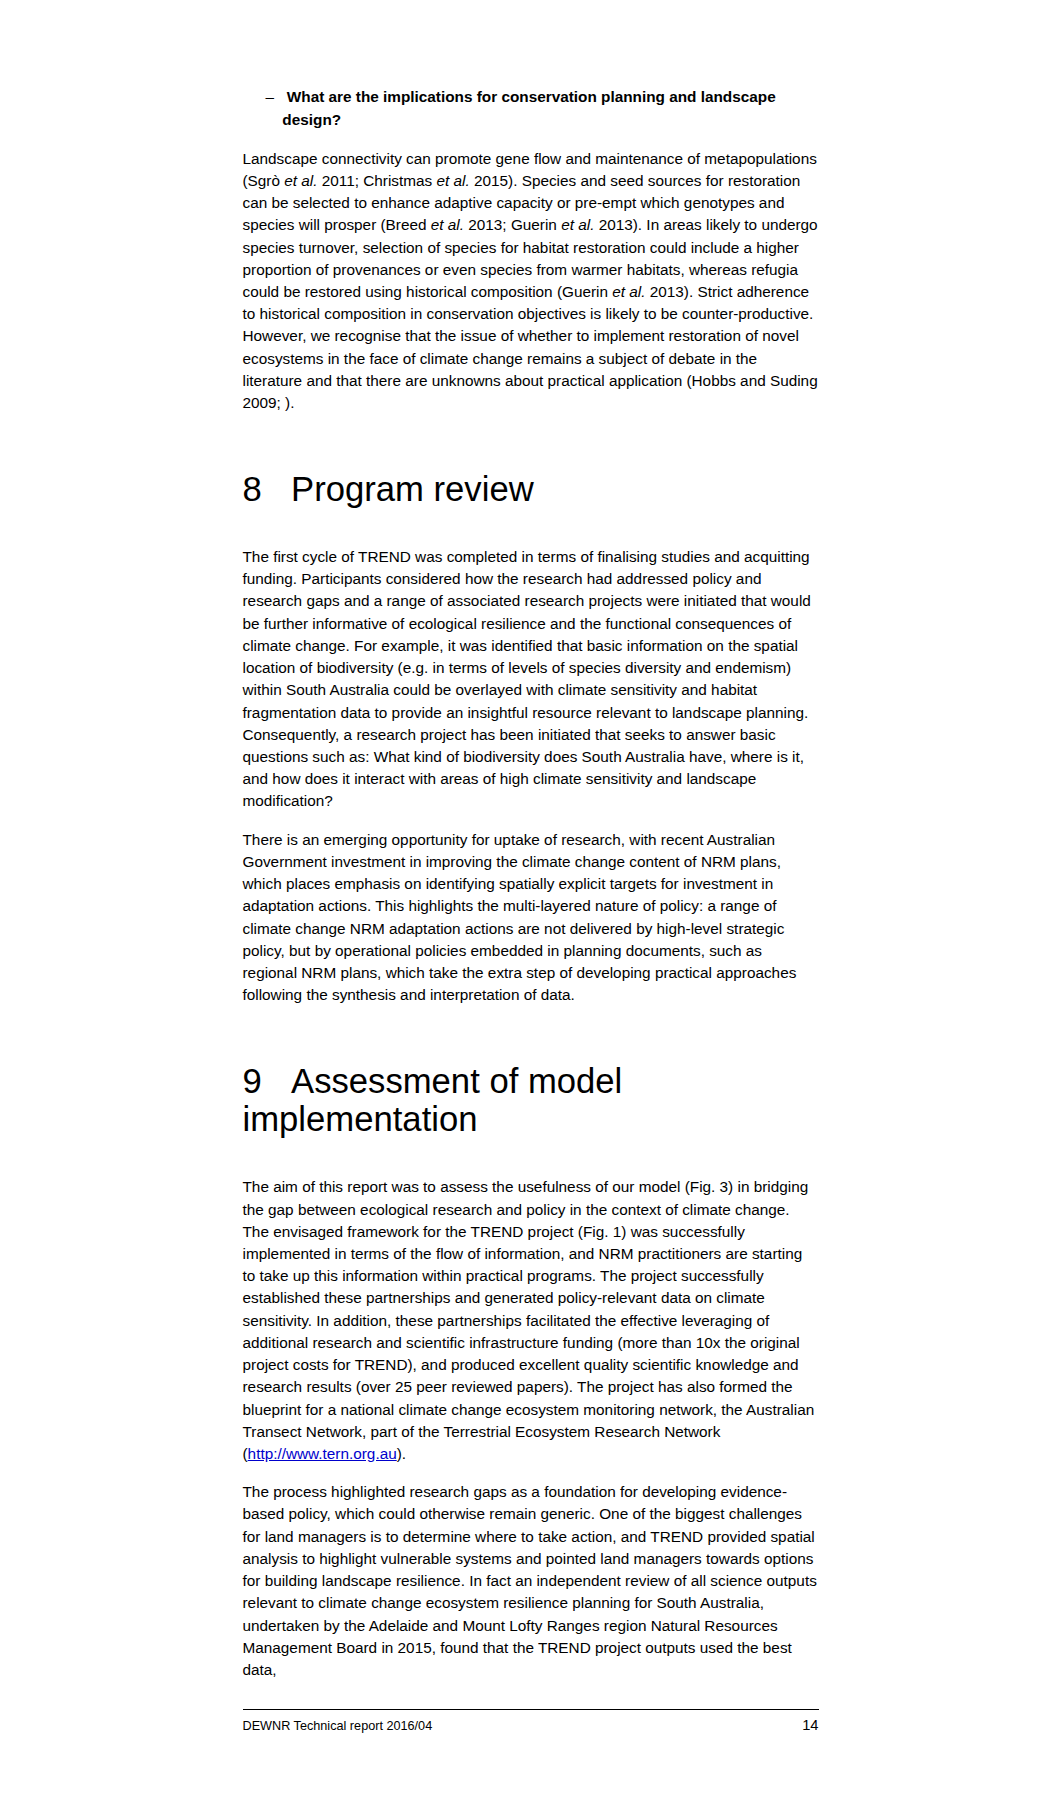– What are the implications for conservation planning and landscape design?
Landscape connectivity can promote gene flow and maintenance of metapopulations (Sgrò et al. 2011; Christmas et al. 2015). Species and seed sources for restoration can be selected to enhance adaptive capacity or pre-empt which genotypes and species will prosper (Breed et al. 2013; Guerin et al. 2013). In areas likely to undergo species turnover, selection of species for habitat restoration could include a higher proportion of provenances or even species from warmer habitats, whereas refugia could be restored using historical composition (Guerin et al. 2013). Strict adherence to historical composition in conservation objectives is likely to be counter-productive. However, we recognise that the issue of whether to implement restoration of novel ecosystems in the face of climate change remains a subject of debate in the literature and that there are unknowns about practical application (Hobbs and Suding 2009; ).
8 Program review
The first cycle of TREND was completed in terms of finalising studies and acquitting funding. Participants considered how the research had addressed policy and research gaps and a range of associated research projects were initiated that would be further informative of ecological resilience and the functional consequences of climate change. For example, it was identified that basic information on the spatial location of biodiversity (e.g. in terms of levels of species diversity and endemism) within South Australia could be overlayed with climate sensitivity and habitat fragmentation data to provide an insightful resource relevant to landscape planning. Consequently, a research project has been initiated that seeks to answer basic questions such as: What kind of biodiversity does South Australia have, where is it, and how does it interact with areas of high climate sensitivity and landscape modification?
There is an emerging opportunity for uptake of research, with recent Australian Government investment in improving the climate change content of NRM plans, which places emphasis on identifying spatially explicit targets for investment in adaptation actions. This highlights the multi-layered nature of policy: a range of climate change NRM adaptation actions are not delivered by high-level strategic policy, but by operational policies embedded in planning documents, such as regional NRM plans, which take the extra step of developing practical approaches following the synthesis and interpretation of data.
9 Assessment of model implementation
The aim of this report was to assess the usefulness of our model (Fig. 3) in bridging the gap between ecological research and policy in the context of climate change. The envisaged framework for the TREND project (Fig. 1) was successfully implemented in terms of the flow of information, and NRM practitioners are starting to take up this information within practical programs. The project successfully established these partnerships and generated policy-relevant data on climate sensitivity. In addition, these partnerships facilitated the effective leveraging of additional research and scientific infrastructure funding (more than 10x the original project costs for TREND), and produced excellent quality scientific knowledge and research results (over 25 peer reviewed papers). The project has also formed the blueprint for a national climate change ecosystem monitoring network, the Australian Transect Network, part of the Terrestrial Ecosystem Research Network (http://www.tern.org.au).
The process highlighted research gaps as a foundation for developing evidence-based policy, which could otherwise remain generic. One of the biggest challenges for land managers is to determine where to take action, and TREND provided spatial analysis to highlight vulnerable systems and pointed land managers towards options for building landscape resilience. In fact an independent review of all science outputs relevant to climate change ecosystem resilience planning for South Australia, undertaken by the Adelaide and Mount Lofty Ranges region Natural Resources Management Board in 2015, found that the TREND project outputs used the best data,
DEWNR Technical report 2016/04 14